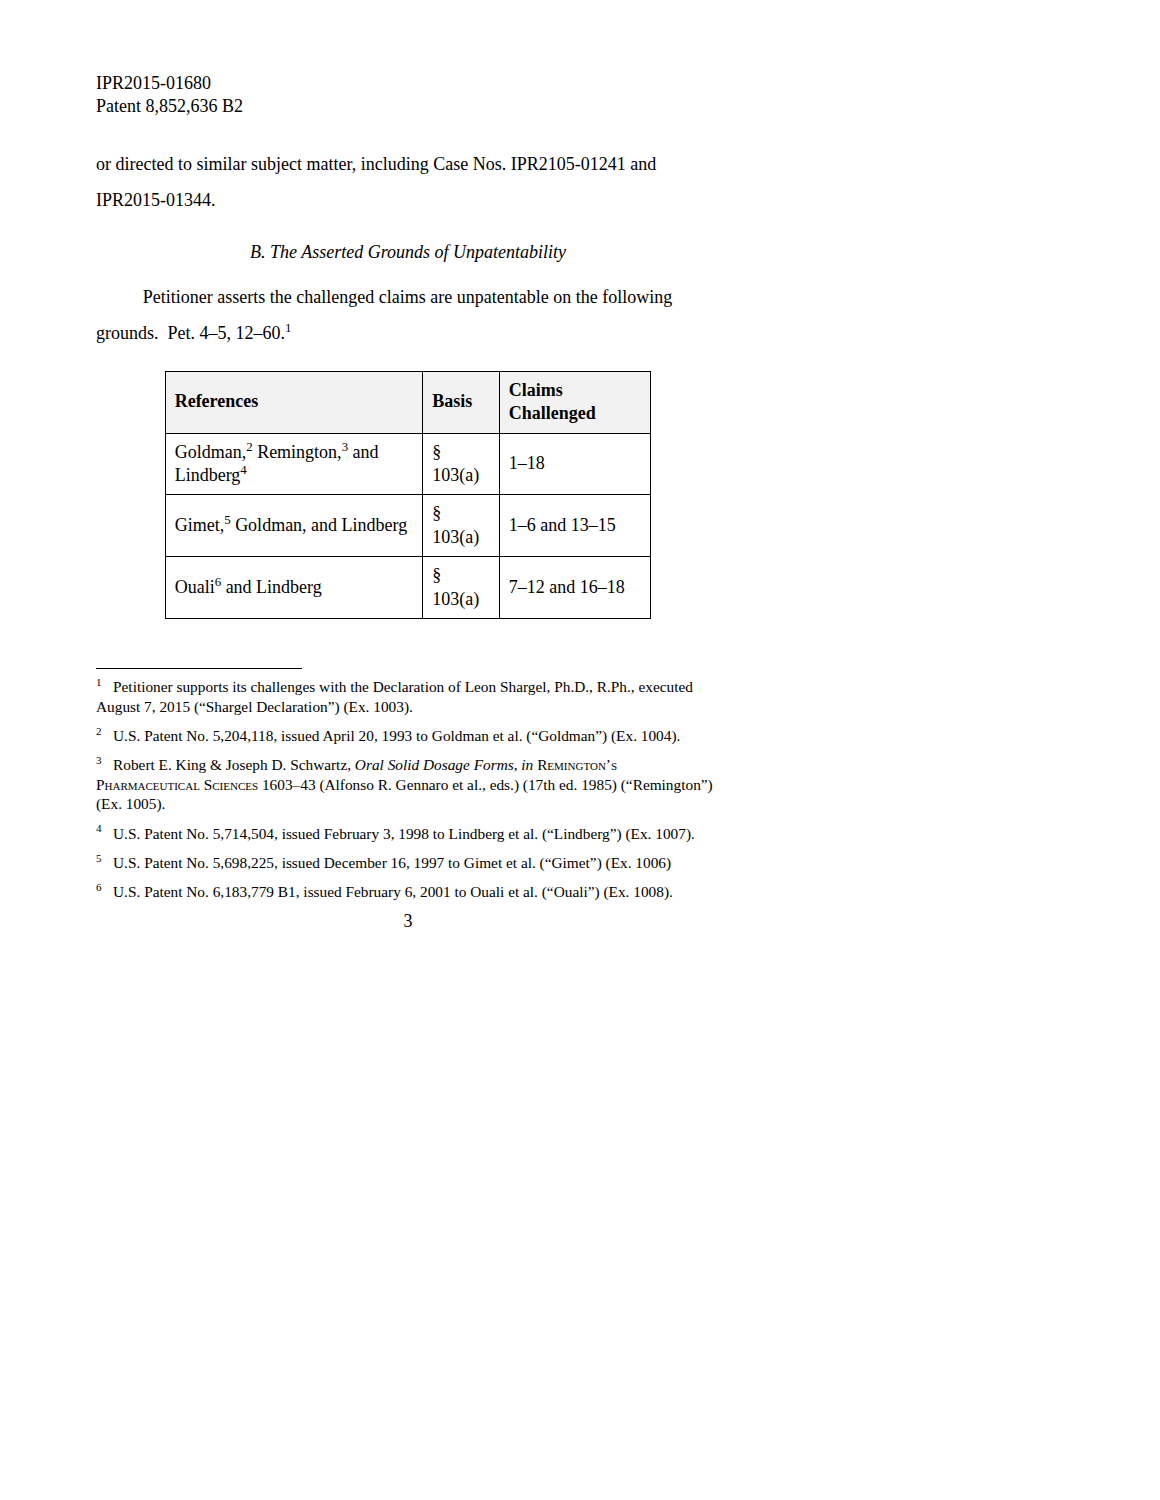IPR2015-01680
Patent 8,852,636 B2
or directed to similar subject matter, including Case Nos. IPR2105-01241 and IPR2015-01344.
B. The Asserted Grounds of Unpatentability
Petitioner asserts the challenged claims are unpatentable on the following grounds. Pet. 4–5, 12–60.1
| References | Basis | Claims Challenged |
| --- | --- | --- |
| Goldman, 2 Remington, 3 and Lindberg 4 | § 103(a) | 1–18 |
| Gimet, 5 Goldman, and Lindberg | § 103(a) | 1–6 and 13–15 |
| Ouali 6 and Lindberg | § 103(a) | 7–12 and 16–18 |
1 Petitioner supports its challenges with the Declaration of Leon Shargel, Ph.D., R.Ph., executed August 7, 2015 (“Shargel Declaration”) (Ex. 1003).
2 U.S. Patent No. 5,204,118, issued April 20, 1993 to Goldman et al. (“Goldman”) (Ex. 1004).
3 Robert E. King & Joseph D. Schwartz, Oral Solid Dosage Forms, in Remington’s Pharmaceutical Sciences 1603–43 (Alfonso R. Gennaro et al., eds.) (17th ed. 1985) (“Remington”) (Ex. 1005).
4 U.S. Patent No. 5,714,504, issued February 3, 1998 to Lindberg et al. (“Lindberg”) (Ex. 1007).
5 U.S. Patent No. 5,698,225, issued December 16, 1997 to Gimet et al. (“Gimet”) (Ex. 1006)
6 U.S. Patent No. 6,183,779 B1, issued February 6, 2001 to Ouali et al. (“Ouali”) (Ex. 1008).
3